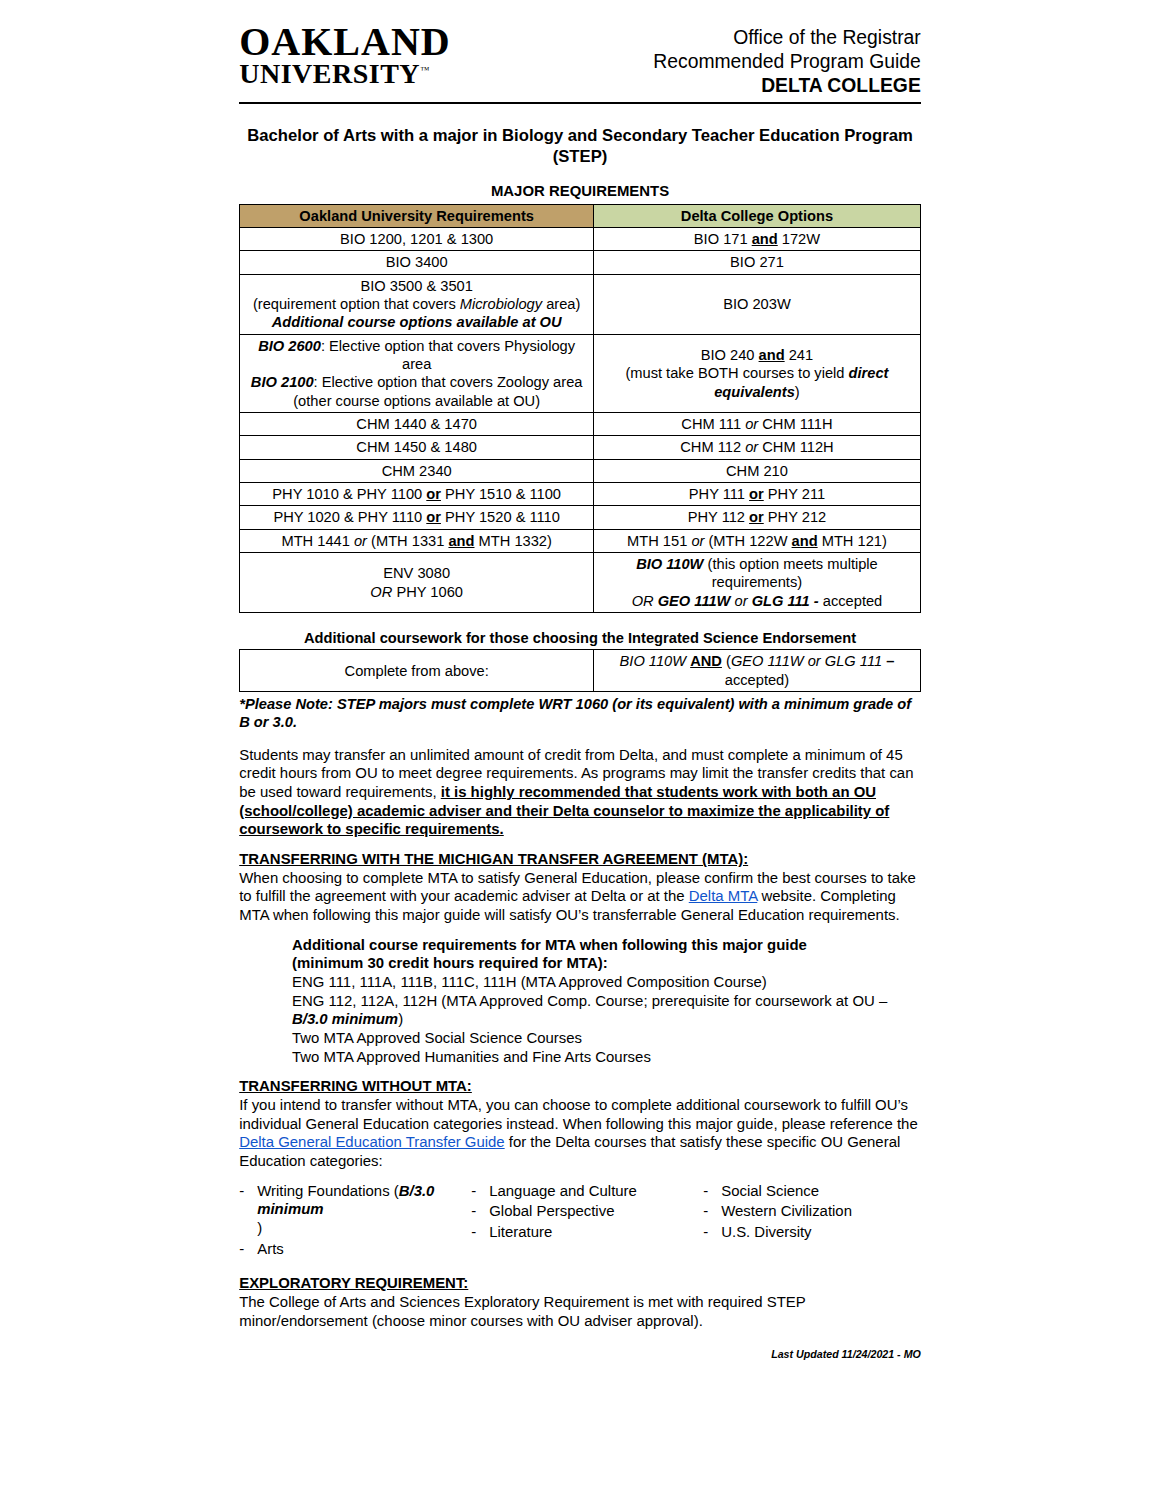OAKLAND UNIVERSITY™
Office of the Registrar
Recommended Program Guide
DELTA COLLEGE
Bachelor of Arts with a major in Biology and Secondary Teacher Education Program (STEP)
MAJOR REQUIREMENTS
| Oakland University Requirements | Delta College Options |
| --- | --- |
| BIO 1200, 1201 & 1300 | BIO 171 and 172W |
| BIO 3400 | BIO 271 |
| BIO 3500 & 3501 (requirement option that covers Microbiology area) Additional course options available at OU | BIO 203W |
| BIO 2600 : Elective option that covers Physiology area BIO 2100 : Elective option that covers Zoology area (other course options available at OU) | BIO 240 and 241 (must take BOTH courses to yield direct equivalents ) |
| CHM 1440 & 1470 | CHM 111 or CHM 111H |
| CHM 1450 & 1480 | CHM 112 or CHM 112H |
| CHM 2340 | CHM 210 |
| PHY 1010 & PHY 1100 or PHY 1510 & 1100 | PHY 111 or PHY 211 |
| PHY 1020 & PHY 1110 or PHY 1520 & 1110 | PHY 112 or PHY 212 |
| MTH 1441 or (MTH 1331 and MTH 1332) | MTH 151 or (MTH 122W and MTH 121) |
| ENV 3080 OR PHY 1060 | BIO 110W (this option meets multiple requirements) OR GEO 111W or GLG 111 - accepted |
| Additional coursework for those choosing the Integrated Science Endorsement |
| Complete from above: | BIO 110W AND ( GEO 111W or GLG 111 – accepted) |
*Please Note: STEP majors must complete WRT 1060 (or its equivalent) with a minimum grade of B or 3.0.
Students may transfer an unlimited amount of credit from Delta, and must complete a minimum of 45 credit hours from OU to meet degree requirements. As programs may limit the transfer credits that can be used toward requirements, it is highly recommended that students work with both an OU (school/college) academic adviser and their Delta counselor to maximize the applicability of coursework to specific requirements.
TRANSFERRING WITH THE MICHIGAN TRANSFER AGREEMENT (MTA):
When choosing to complete MTA to satisfy General Education, please confirm the best courses to take to fulfill the agreement with your academic adviser at Delta or at the Delta MTA website. Completing MTA when following this major guide will satisfy OU’s transferrable General Education requirements.
Additional course requirements for MTA when following this major guide
(minimum 30 credit hours required for MTA):
ENG 111, 111A, 111B, 111C, 111H (MTA Approved Composition Course)
ENG 112, 112A, 112H (MTA Approved Comp. Course; prerequisite for coursework at OU – B/3.0 minimum)
Two MTA Approved Social Science Courses
Two MTA Approved Humanities and Fine Arts Courses
TRANSFERRING WITHOUT MTA:
If you intend to transfer without MTA, you can choose to complete additional coursework to fulfill OU’s individual General Education categories instead. When following this major guide, please reference the Delta General Education Transfer Guide for the Delta courses that satisfy these specific OU General Education categories:
Writing Foundations (B/3.0
minimum)
Arts
Language and Culture
Global Perspective
Literature
Social Science
Western Civilization
U.S. Diversity
EXPLORATORY REQUIREMENT:
The College of Arts and Sciences Exploratory Requirement is met with required STEP minor/endorsement (choose minor courses with OU adviser approval).
Last Updated 11/24/2021 - MO